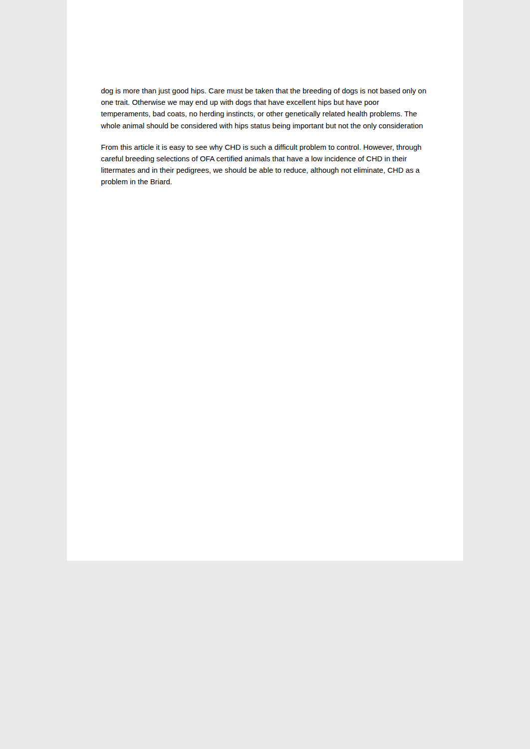dog is more than just good hips. Care must be taken that the breeding of dogs is not based only on one trait. Otherwise we may end up with dogs that have excellent hips but have poor temperaments, bad coats, no herding instincts, or other genetically related health problems. The whole animal should be considered with hips status being important but not the only consideration
From this article it is easy to see why CHD is such a difficult problem to control. However, through careful breeding selections of OFA certified animals that have a low incidence of CHD in their littermates and in their pedigrees, we should be able to reduce, although not eliminate, CHD as a problem in the Briard.